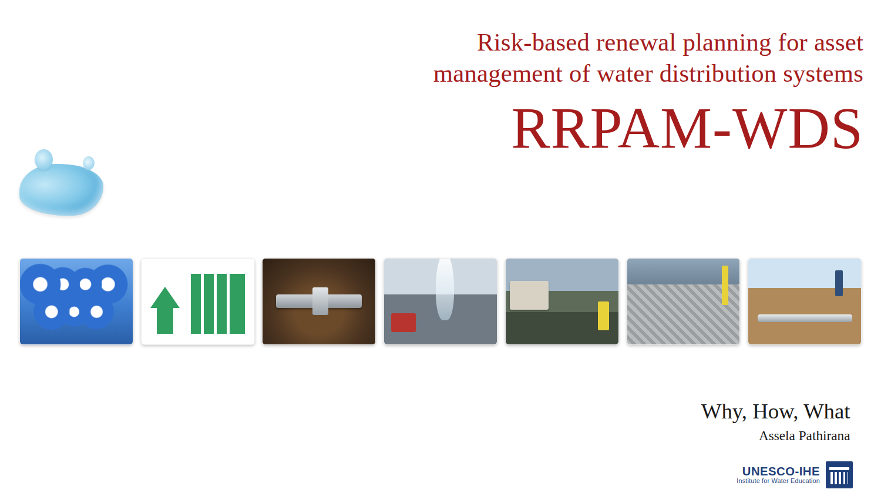Risk-based renewal planning for asset
management of water distribution systems
RRPAM-WDS
Why, How, What
Assela Pathirana
UNESCO-IHE
Institute for Water Education